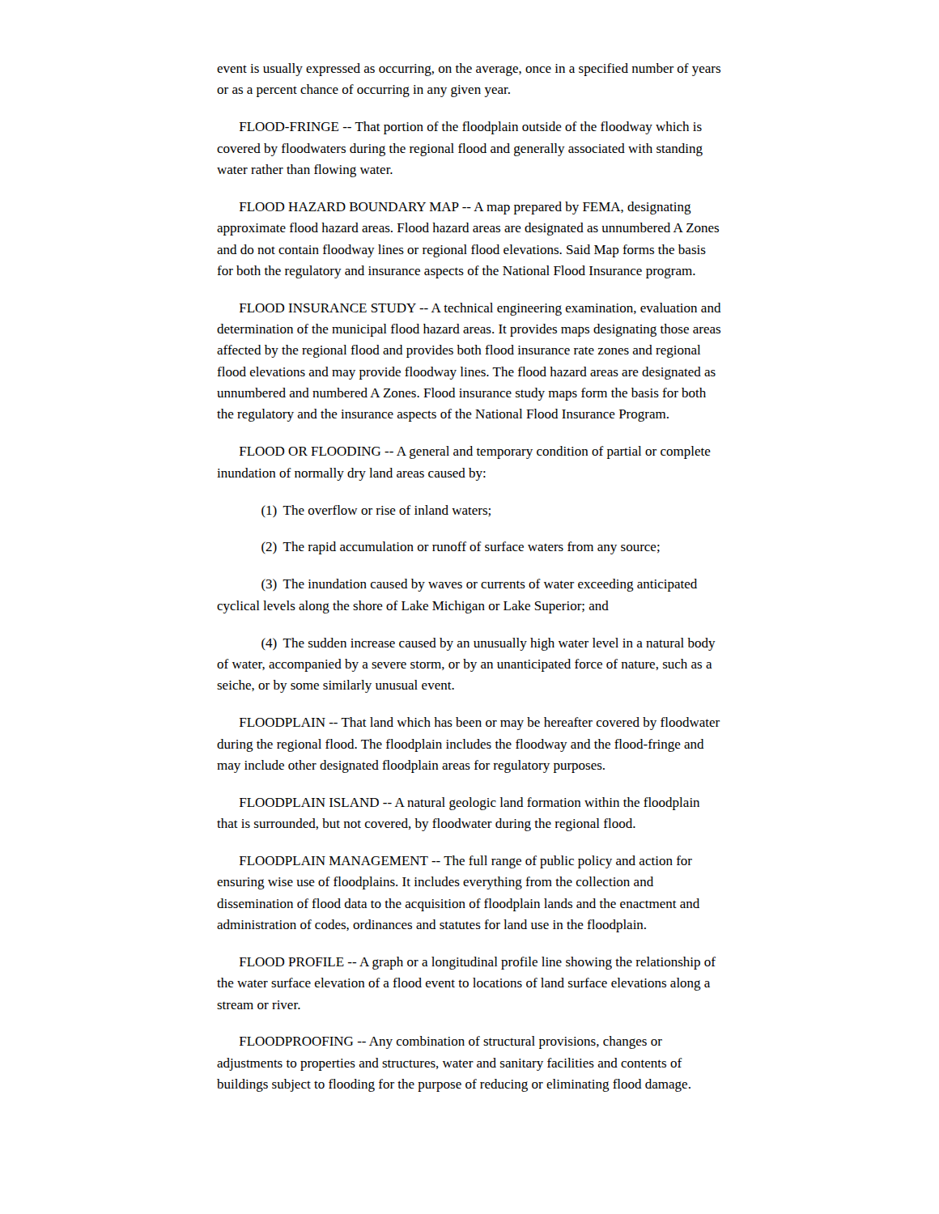event is usually expressed as occurring, on the average, once in a specified number of years or as a percent chance of occurring in any given year.
FLOOD-FRINGE -- That portion of the floodplain outside of the floodway which is covered by floodwaters during the regional flood and generally associated with standing water rather than flowing water.
FLOOD HAZARD BOUNDARY MAP -- A map prepared by FEMA, designating approximate flood hazard areas. Flood hazard areas are designated as unnumbered A Zones and do not contain floodway lines or regional flood elevations. Said Map forms the basis for both the regulatory and insurance aspects of the National Flood Insurance program.
FLOOD INSURANCE STUDY -- A technical engineering examination, evaluation and determination of the municipal flood hazard areas. It provides maps designating those areas affected by the regional flood and provides both flood insurance rate zones and regional flood elevations and may provide floodway lines. The flood hazard areas are designated as unnumbered and numbered A Zones. Flood insurance study maps form the basis for both the regulatory and the insurance aspects of the National Flood Insurance Program.
FLOOD or FLOODING -- A general and temporary condition of partial or complete inundation of normally dry land areas caused by:
(1) The overflow or rise of inland waters;
(2) The rapid accumulation or runoff of surface waters from any source;
(3) The inundation caused by waves or currents of water exceeding anticipated cyclical levels along the shore of Lake Michigan or Lake Superior; and
(4) The sudden increase caused by an unusually high water level in a natural body of water, accompanied by a severe storm, or by an unanticipated force of nature, such as a seiche, or by some similarly unusual event.
FLOODPLAIN -- That land which has been or may be hereafter covered by floodwater during the regional flood. The floodplain includes the floodway and the flood-fringe and may include other designated floodplain areas for regulatory purposes.
FLOODPLAIN ISLAND -- A natural geologic land formation within the floodplain that is surrounded, but not covered, by floodwater during the regional flood.
FLOODPLAIN MANAGEMENT -- The full range of public policy and action for ensuring wise use of floodplains. It includes everything from the collection and dissemination of flood data to the acquisition of floodplain lands and the enactment and administration of codes, ordinances and statutes for land use in the floodplain.
FLOOD PROFILE -- A graph or a longitudinal profile line showing the relationship of the water surface elevation of a flood event to locations of land surface elevations along a stream or river.
FLOODPROOFING -- Any combination of structural provisions, changes or adjustments to properties and structures, water and sanitary facilities and contents of buildings subject to flooding for the purpose of reducing or eliminating flood damage.